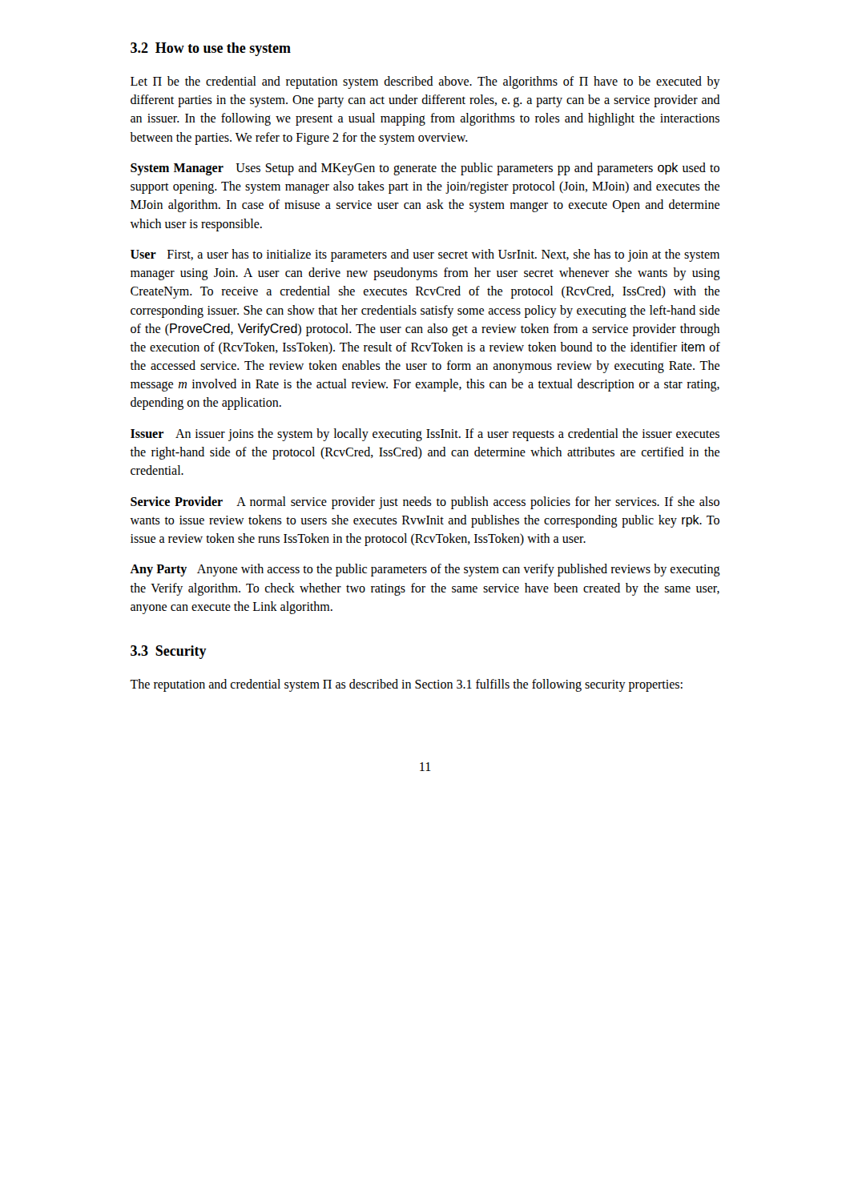3.2 How to use the system
Let Π be the credential and reputation system described above. The algorithms of Π have to be executed by different parties in the system. One party can act under different roles, e. g. a party can be a service provider and an issuer. In the following we present a usual mapping from algorithms to roles and highlight the interactions between the parties. We refer to Figure 2 for the system overview.
System Manager Uses Setup and MKeyGen to generate the public parameters pp and parameters opk used to support opening. The system manager also takes part in the join/register protocol (Join, MJoin) and executes the MJoin algorithm. In case of misuse a service user can ask the system manger to execute Open and determine which user is responsible.
User First, a user has to initialize its parameters and user secret with UsrInit. Next, she has to join at the system manager using Join. A user can derive new pseudonyms from her user secret whenever she wants by using CreateNym. To receive a credential she executes RcvCred of the protocol (RcvCred, IssCred) with the corresponding issuer. She can show that her credentials satisfy some access policy by executing the left-hand side of the (ProveCred, VerifyCred) protocol. The user can also get a review token from a service provider through the execution of (RcvToken, IssToken). The result of RcvToken is a review token bound to the identifier item of the accessed service. The review token enables the user to form an anonymous review by executing Rate. The message m involved in Rate is the actual review. For example, this can be a textual description or a star rating, depending on the application.
Issuer An issuer joins the system by locally executing IssInit. If a user requests a credential the issuer executes the right-hand side of the protocol (RcvCred, IssCred) and can determine which attributes are certified in the credential.
Service Provider A normal service provider just needs to publish access policies for her services. If she also wants to issue review tokens to users she executes RvwInit and publishes the corresponding public key rpk. To issue a review token she runs IssToken in the protocol (RcvToken, IssToken) with a user.
Any Party Anyone with access to the public parameters of the system can verify published reviews by executing the Verify algorithm. To check whether two ratings for the same service have been created by the same user, anyone can execute the Link algorithm.
3.3 Security
The reputation and credential system Π as described in Section 3.1 fulfills the following security properties:
11